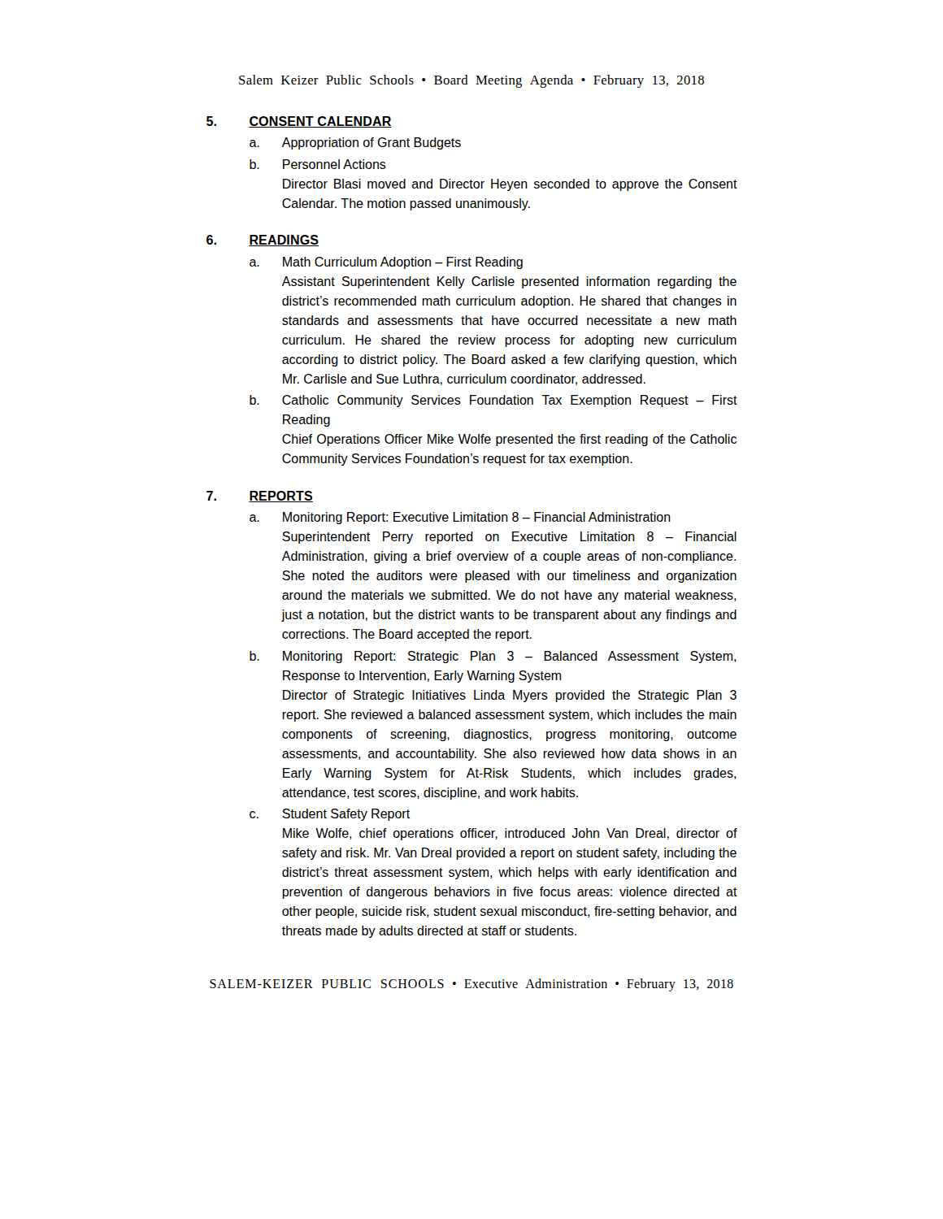Salem Keizer Public Schools • Board Meeting Agenda • February 13, 2018
5. CONSENT CALENDAR
a. Appropriation of Grant Budgets
b. Personnel Actions Director Blasi moved and Director Heyen seconded to approve the Consent Calendar. The motion passed unanimously.
6. READINGS
a. Math Curriculum Adoption – First Reading Assistant Superintendent Kelly Carlisle presented information regarding the district’s recommended math curriculum adoption. He shared that changes in standards and assessments that have occurred necessitate a new math curriculum. He shared the review process for adopting new curriculum according to district policy. The Board asked a few clarifying question, which Mr. Carlisle and Sue Luthra, curriculum coordinator, addressed.
b. Catholic Community Services Foundation Tax Exemption Request – First Reading Chief Operations Officer Mike Wolfe presented the first reading of the Catholic Community Services Foundation’s request for tax exemption.
7. REPORTS
a. Monitoring Report: Executive Limitation 8 – Financial Administration Superintendent Perry reported on Executive Limitation 8 – Financial Administration, giving a brief overview of a couple areas of non-compliance. She noted the auditors were pleased with our timeliness and organization around the materials we submitted. We do not have any material weakness, just a notation, but the district wants to be transparent about any findings and corrections. The Board accepted the report.
b. Monitoring Report: Strategic Plan 3 – Balanced Assessment System, Response to Intervention, Early Warning System Director of Strategic Initiatives Linda Myers provided the Strategic Plan 3 report. She reviewed a balanced assessment system, which includes the main components of screening, diagnostics, progress monitoring, outcome assessments, and accountability. She also reviewed how data shows in an Early Warning System for At-Risk Students, which includes grades, attendance, test scores, discipline, and work habits.
c. Student Safety Report Mike Wolfe, chief operations officer, introduced John Van Dreal, director of safety and risk. Mr. Van Dreal provided a report on student safety, including the district’s threat assessment system, which helps with early identification and prevention of dangerous behaviors in five focus areas: violence directed at other people, suicide risk, student sexual misconduct, fire-setting behavior, and threats made by adults directed at staff or students.
SALEM-KEIZER PUBLIC SCHOOLS • Executive Administration • February 13, 2018